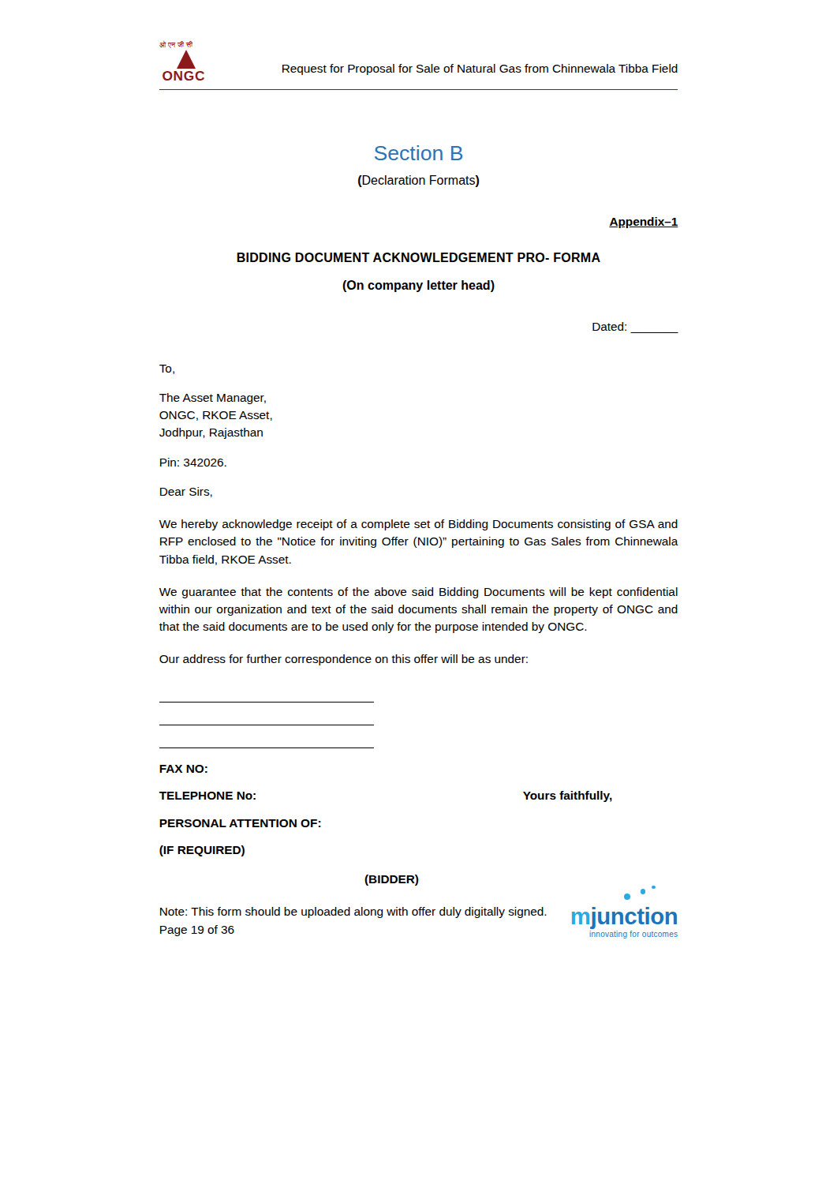ओ एन जी सी ONGC
Request for Proposal for Sale of Natural Gas from Chinnewala Tibba Field
Section B
(Declaration Formats)
Appendix–1
BIDDING DOCUMENT ACKNOWLEDGEMENT PRO- FORMA
(On company letter head)
Dated: _______
To,
The Asset Manager,
ONGC, RKOE Asset,
Jodhpur, Rajasthan
Pin: 342026.
Dear Sirs,
We hereby acknowledge receipt of a complete set of Bidding Documents consisting of GSA and RFP enclosed to the "Notice for inviting Offer (NIO)” pertaining to Gas Sales from Chinnewala Tibba field, RKOE Asset.
We guarantee that the contents of the above said Bidding Documents will be kept confidential within our organization and text of the said documents shall remain the property of ONGC and that the said documents are to be used only for the purpose intended by ONGC.
Our address for further correspondence on this offer will be as under:
FAX NO:
TELEPHONE No: Yours faithfully,
PERSONAL ATTENTION OF:
(IF REQUIRED)
(BIDDER)
Note: This form should be uploaded along with offer duly digitally signed.
Page 19 of 36
mjunction
innovating for outcomes